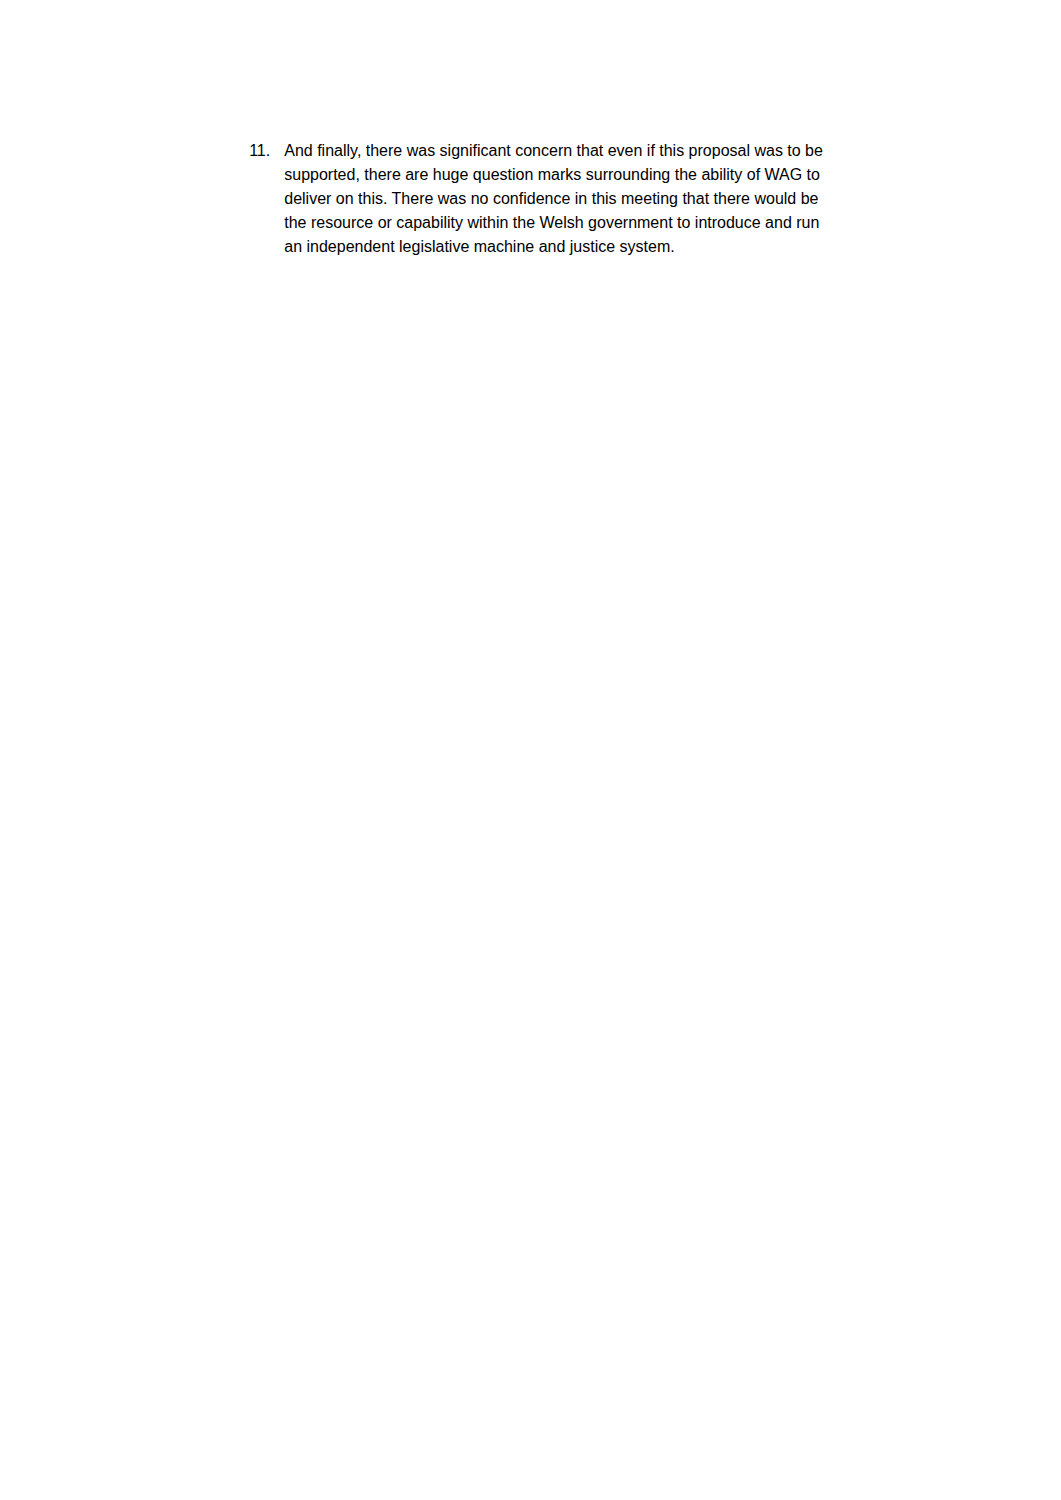And finally, there was significant concern that even if this proposal was to be supported, there are huge question marks surrounding the ability of WAG to deliver on this. There was no confidence in this meeting that there would be the resource or capability within the Welsh government to introduce and run an independent legislative machine and justice system.